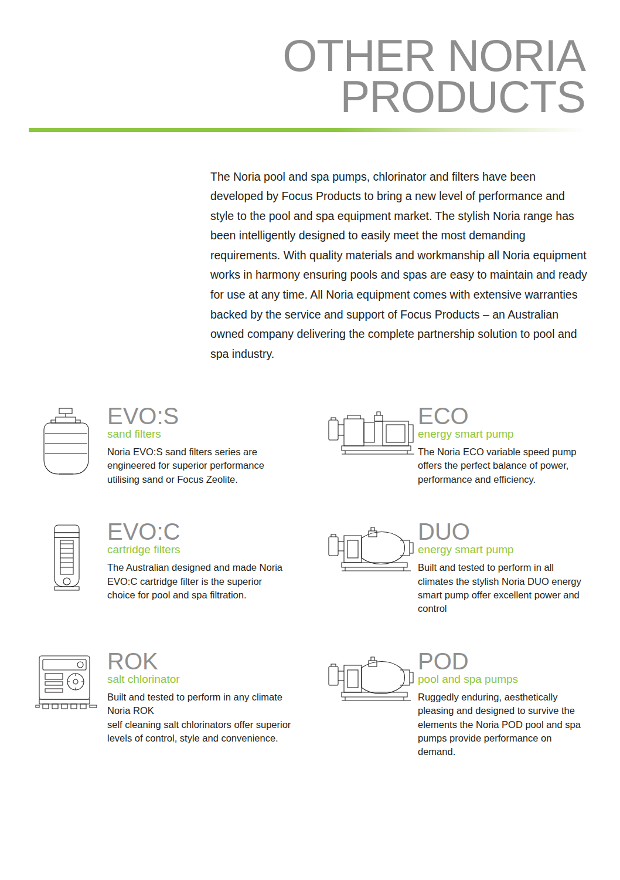Other NoriaProducts
The Noria pool and spa pumps, chlorinator and filters have been developed by Focus Products to bring a new level of performance and style to the pool and spa equipment market. The stylish Noria range has been intelligently designed to easily meet the most demanding requirements. With quality materials and workmanship all Noria equipment works in harmony ensuring pools and spas are easy to maintain and ready for use at any time. All Noria equipment comes with extensive warranties backed by the service and support of Focus Products – an Australian owned company delivering the complete partnership solution to pool and spa industry.
EVO:S
sand filters
Noria EVO:S sand filters series are engineered for superior performance utilising sand or Focus Zeolite.
ECO
energy smart pump
The Noria ECO variable speed pump offers the perfect balance of power, performance and efficiency.
EVO:C
cartridge filters
The Australian designed and made Noria EVO:C cartridge filter is the superior choice for pool and spa filtration.
DUO
energy smart pump
Built and tested to perform in all climates the stylish Noria DUO energy smart pump offer excellent power and control
ROK
salt chlorinator
Built and tested to perform in any climate Noria ROK
self cleaning salt chlorinators offer superior levels of control, style and convenience.
POD
pool and spa pumps
Ruggedly enduring, aesthetically pleasing and designed to survive the elements the Noria POD pool and spa pumps provide performance on demand.